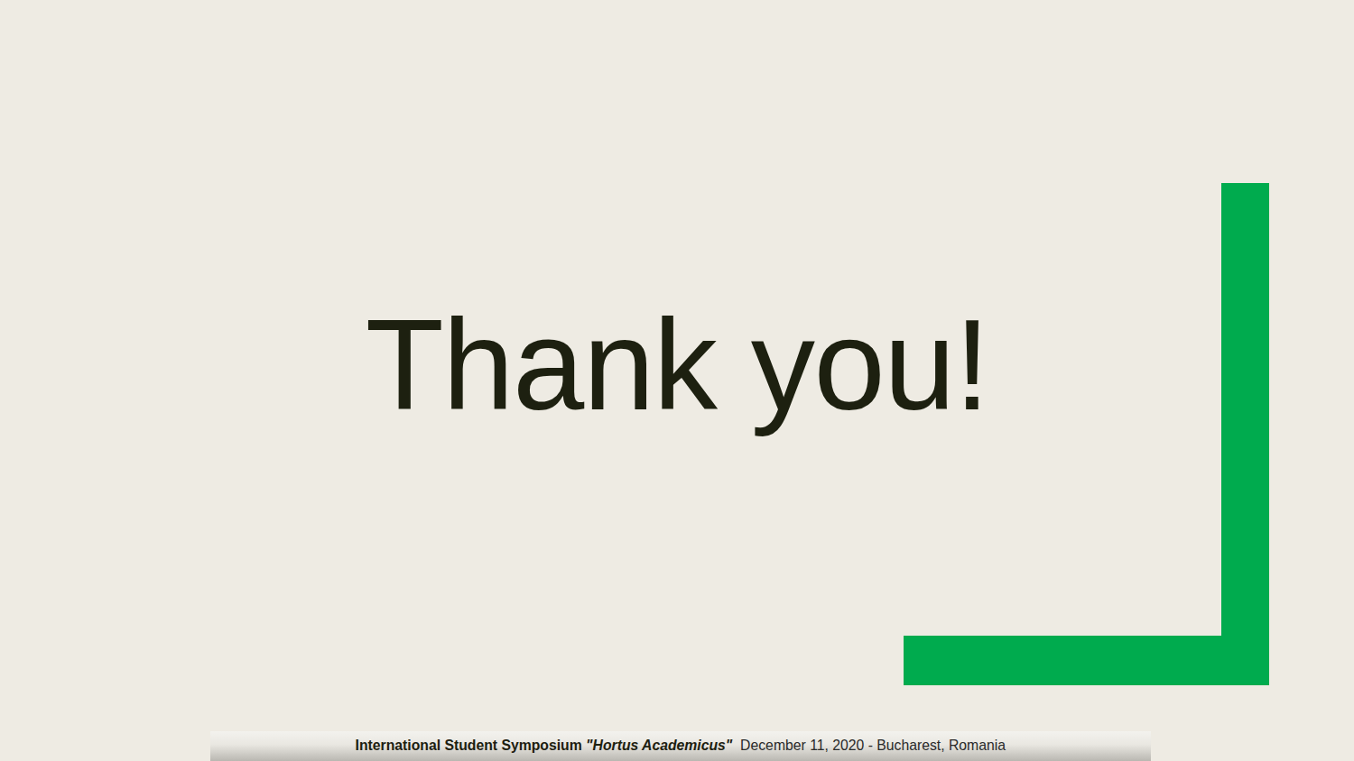Thank you!
International Student Symposium "Hortus Academicus" December 11, 2020 - Bucharest, Romania